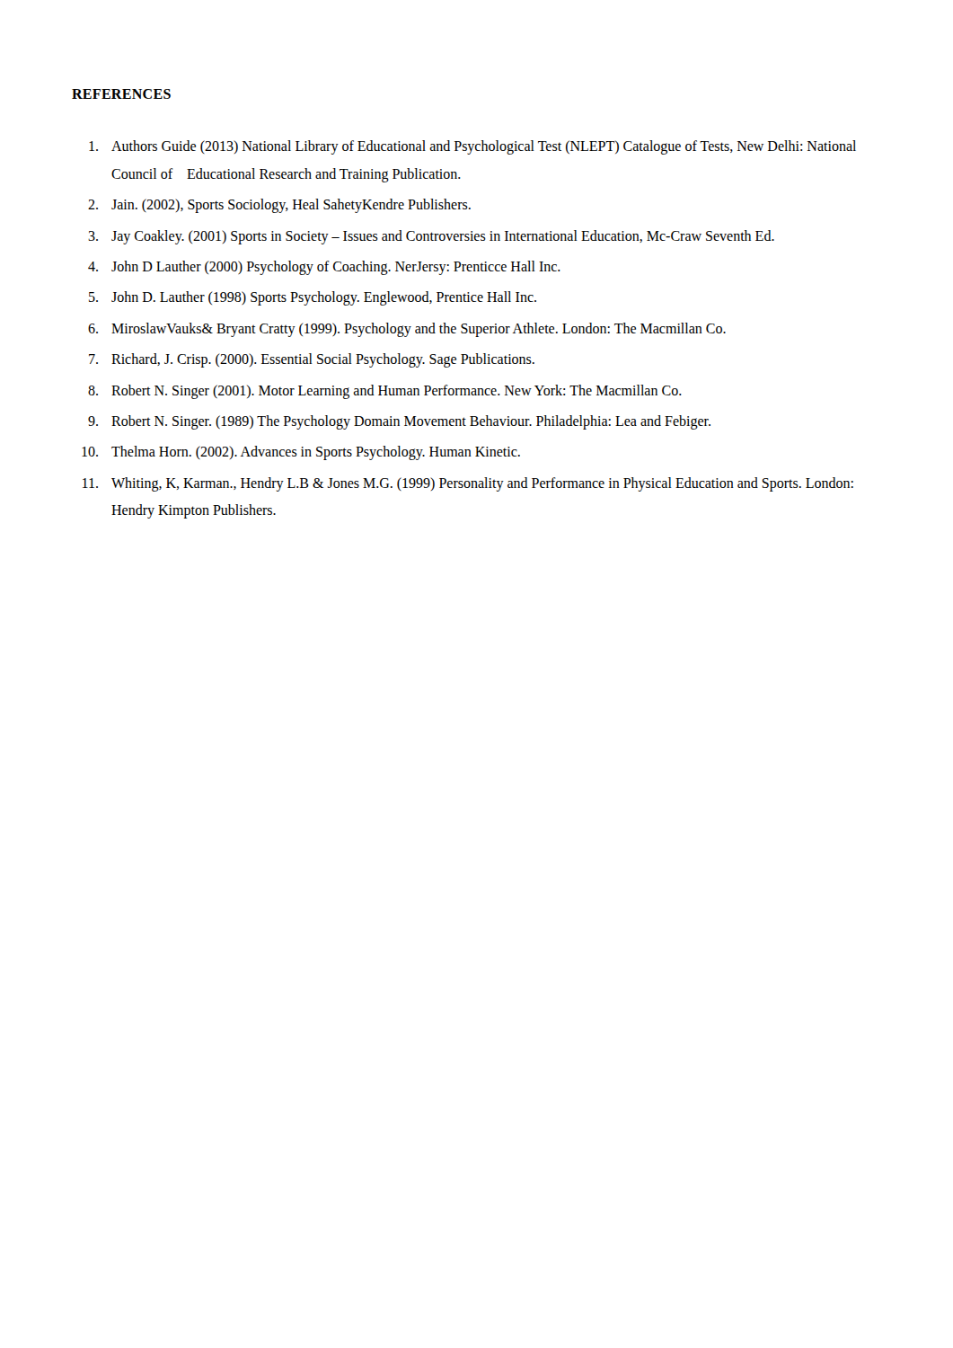REFERENCES
Authors Guide (2013) National Library of Educational and Psychological Test (NLEPT) Catalogue of Tests, New Delhi: National Council of Educational Research and Training Publication.
Jain. (2002), Sports Sociology, Heal SahetyKendre Publishers.
Jay Coakley. (2001) Sports in Society – Issues and Controversies in International Education, Mc-Craw Seventh Ed.
John D Lauther (2000) Psychology of Coaching. NerJersy: Prenticce Hall Inc.
John D. Lauther (1998) Sports Psychology. Englewood, Prentice Hall Inc.
MiroslawVauks& Bryant Cratty (1999). Psychology and the Superior Athlete. London: The Macmillan Co.
Richard, J. Crisp. (2000). Essential Social Psychology. Sage Publications.
Robert N. Singer (2001). Motor Learning and Human Performance. New York: The Macmillan Co.
Robert N. Singer. (1989) The Psychology Domain Movement Behaviour. Philadelphia: Lea and Febiger.
Thelma Horn. (2002). Advances in Sports Psychology. Human Kinetic.
Whiting, K, Karman., Hendry L.B & Jones M.G. (1999) Personality and Performance in Physical Education and Sports. London: Hendry Kimpton Publishers.